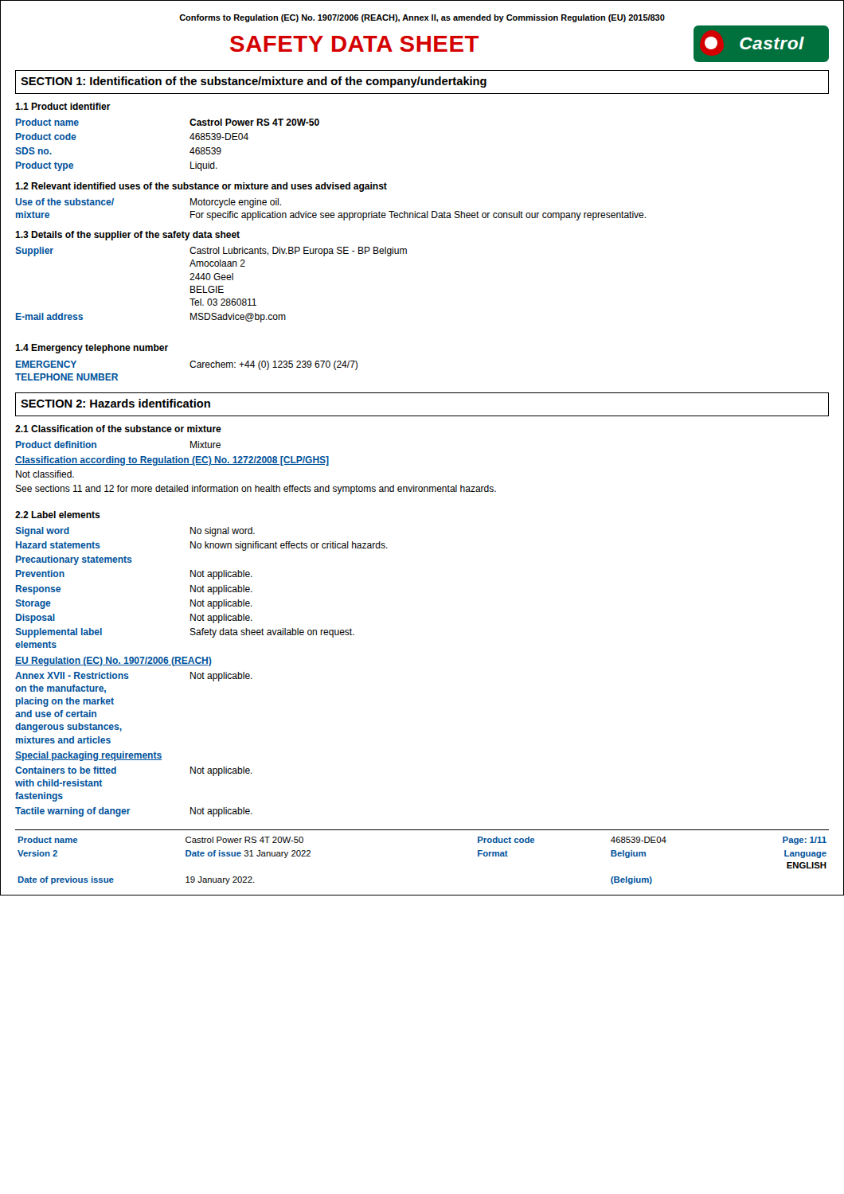Conforms to Regulation (EC) No. 1907/2006 (REACH), Annex II, as amended by Commission Regulation (EU) 2015/830
SAFETY DATA SHEET
Castrol
SECTION 1: Identification of the substance/mixture and of the company/undertaking
1.1 Product identifier
| Product name | Castrol Power RS 4T 20W-50 |
| Product code | 468539-DE04 |
| SDS no. | 468539 |
| Product type | Liquid. |
1.2 Relevant identified uses of the substance or mixture and uses advised against
| Use of the substance/ mixture | Motorcycle engine oil. For specific application advice see appropriate Technical Data Sheet or consult our company representative. |
1.3 Details of the supplier of the safety data sheet
| Supplier | Castrol Lubricants, Div.BP Europa SE - BP Belgium Amocolaan 2 2440 Geel BELGIE Tel. 03 2860811 |
| E-mail address | MSDSadvice@bp.com |
1.4 Emergency telephone number
| EMERGENCY TELEPHONE NUMBER | Carechem: +44 (0) 1235 239 670 (24/7) |
SECTION 2: Hazards identification
2.1 Classification of the substance or mixture
| Product definition | Mixture |
Classification according to Regulation (EC) No. 1272/2008 [CLP/GHS]
Not classified.
See sections 11 and 12 for more detailed information on health effects and symptoms and environmental hazards.
2.2 Label elements
| Signal word | No signal word. |
| Hazard statements | No known significant effects or critical hazards. |
| Precautionary statements | |
| Prevention | Not applicable. |
| Response | Not applicable. |
| Storage | Not applicable. |
| Disposal | Not applicable. |
| Supplemental label elements | Safety data sheet available on request. |
EU Regulation (EC) No. 1907/2006 (REACH)
| Annex XVII - Restrictions on the manufacture, placing on the market and use of certain dangerous substances, mixtures and articles | Not applicable. |
Special packaging requirements
| Containers to be fitted with child-resistant fastenings | Not applicable. |
| Tactile warning of danger | Not applicable. |
| Product name | Castrol Power RS 4T 20W-50 | Product code | 468539-DE04 | Page: 1/11 |
| Version 2 | Date of issue 31 January 2022 | Format | Belgium | Language ENGLISH |
| Date of previous issue | 19 January 2022. | | (Belgium) | |